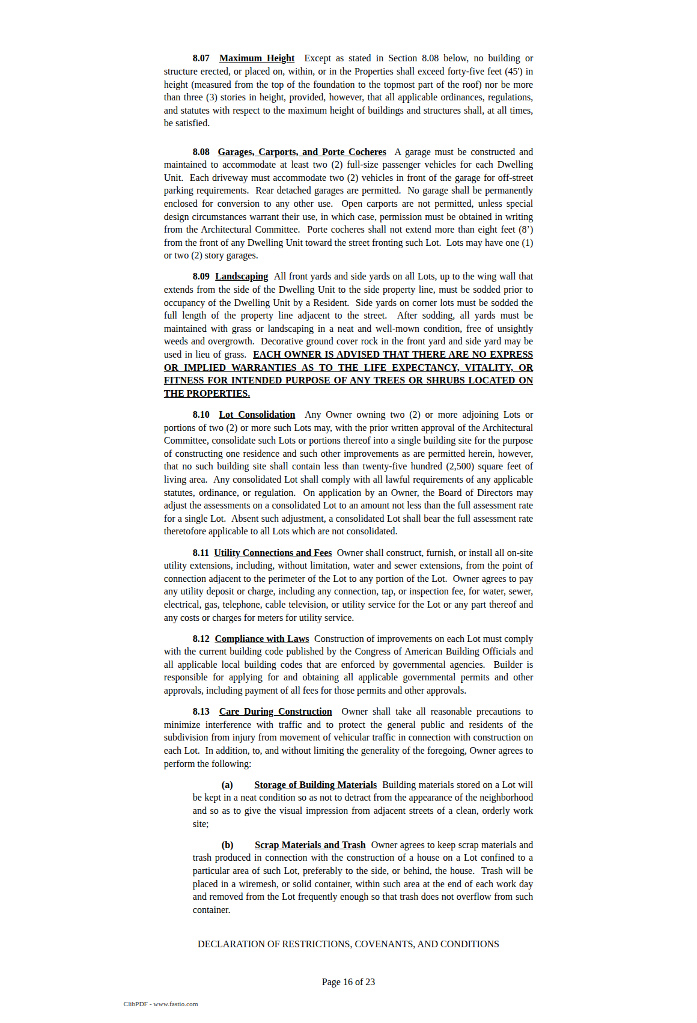8.07 Maximum Height Except as stated in Section 8.08 below, no building or structure erected, or placed on, within, or in the Properties shall exceed forty-five feet (45') in height (measured from the top of the foundation to the topmost part of the roof) nor be more than three (3) stories in height, provided, however, that all applicable ordinances, regulations, and statutes with respect to the maximum height of buildings and structures shall, at all times, be satisfied.
8.08 Garages, Carports, and Porte Cocheres A garage must be constructed and maintained to accommodate at least two (2) full-size passenger vehicles for each Dwelling Unit. Each driveway must accommodate two (2) vehicles in front of the garage for off-street parking requirements. Rear detached garages are permitted. No garage shall be permanently enclosed for conversion to any other use. Open carports are not permitted, unless special design circumstances warrant their use, in which case, permission must be obtained in writing from the Architectural Committee. Porte cocheres shall not extend more than eight feet (8’) from the front of any Dwelling Unit toward the street fronting such Lot. Lots may have one (1) or two (2) story garages.
8.09 Landscaping All front yards and side yards on all Lots, up to the wing wall that extends from the side of the Dwelling Unit to the side property line, must be sodded prior to occupancy of the Dwelling Unit by a Resident. Side yards on corner lots must be sodded the full length of the property line adjacent to the street. After sodding, all yards must be maintained with grass or landscaping in a neat and well-mown condition, free of unsightly weeds and overgrowth. Decorative ground cover rock in the front yard and side yard may be used in lieu of grass. Each Owner is advised that there are no express or implied warranties as to the life expectancy, vitality, or fitness for intended purpose of any trees or shrubs located on the Properties.
8.10 Lot Consolidation Any Owner owning two (2) or more adjoining Lots or portions of two (2) or more such Lots may, with the prior written approval of the Architectural Committee, consolidate such Lots or portions thereof into a single building site for the purpose of constructing one residence and such other improvements as are permitted herein, however, that no such building site shall contain less than twenty-five hundred (2,500) square feet of living area. Any consolidated Lot shall comply with all lawful requirements of any applicable statutes, ordinance, or regulation. On application by an Owner, the Board of Directors may adjust the assessments on a consolidated Lot to an amount not less than the full assessment rate for a single Lot. Absent such adjustment, a consolidated Lot shall bear the full assessment rate theretofore applicable to all Lots which are not consolidated.
8.11 Utility Connections and Fees Owner shall construct, furnish, or install all on-site utility extensions, including, without limitation, water and sewer extensions, from the point of connection adjacent to the perimeter of the Lot to any portion of the Lot. Owner agrees to pay any utility deposit or charge, including any connection, tap, or inspection fee, for water, sewer, electrical, gas, telephone, cable television, or utility service for the Lot or any part thereof and any costs or charges for meters for utility service.
8.12 Compliance with Laws Construction of improvements on each Lot must comply with the current building code published by the Congress of American Building Officials and all applicable local building codes that are enforced by governmental agencies. Builder is responsible for applying for and obtaining all applicable governmental permits and other approvals, including payment of all fees for those permits and other approvals.
8.13 Care During Construction Owner shall take all reasonable precautions to minimize interference with traffic and to protect the general public and residents of the subdivision from injury from movement of vehicular traffic in connection with construction on each Lot. In addition, to, and without limiting the generality of the foregoing, Owner agrees to perform the following:
(a) Storage of Building Materials Building materials stored on a Lot will be kept in a neat condition so as not to detract from the appearance of the neighborhood and so as to give the visual impression from adjacent streets of a clean, orderly work site;
(b) Scrap Materials and Trash Owner agrees to keep scrap materials and trash produced in connection with the construction of a house on a Lot confined to a particular area of such Lot, preferably to the side, or behind, the house. Trash will be placed in a wiremesh, or solid container, within such area at the end of each work day and removed from the Lot frequently enough so that trash does not overflow from such container.
DECLARATION OF RESTRICTIONS, COVENANTS, AND CONDITIONS
Page 16 of 23
ClibPDF - www.fastio.com